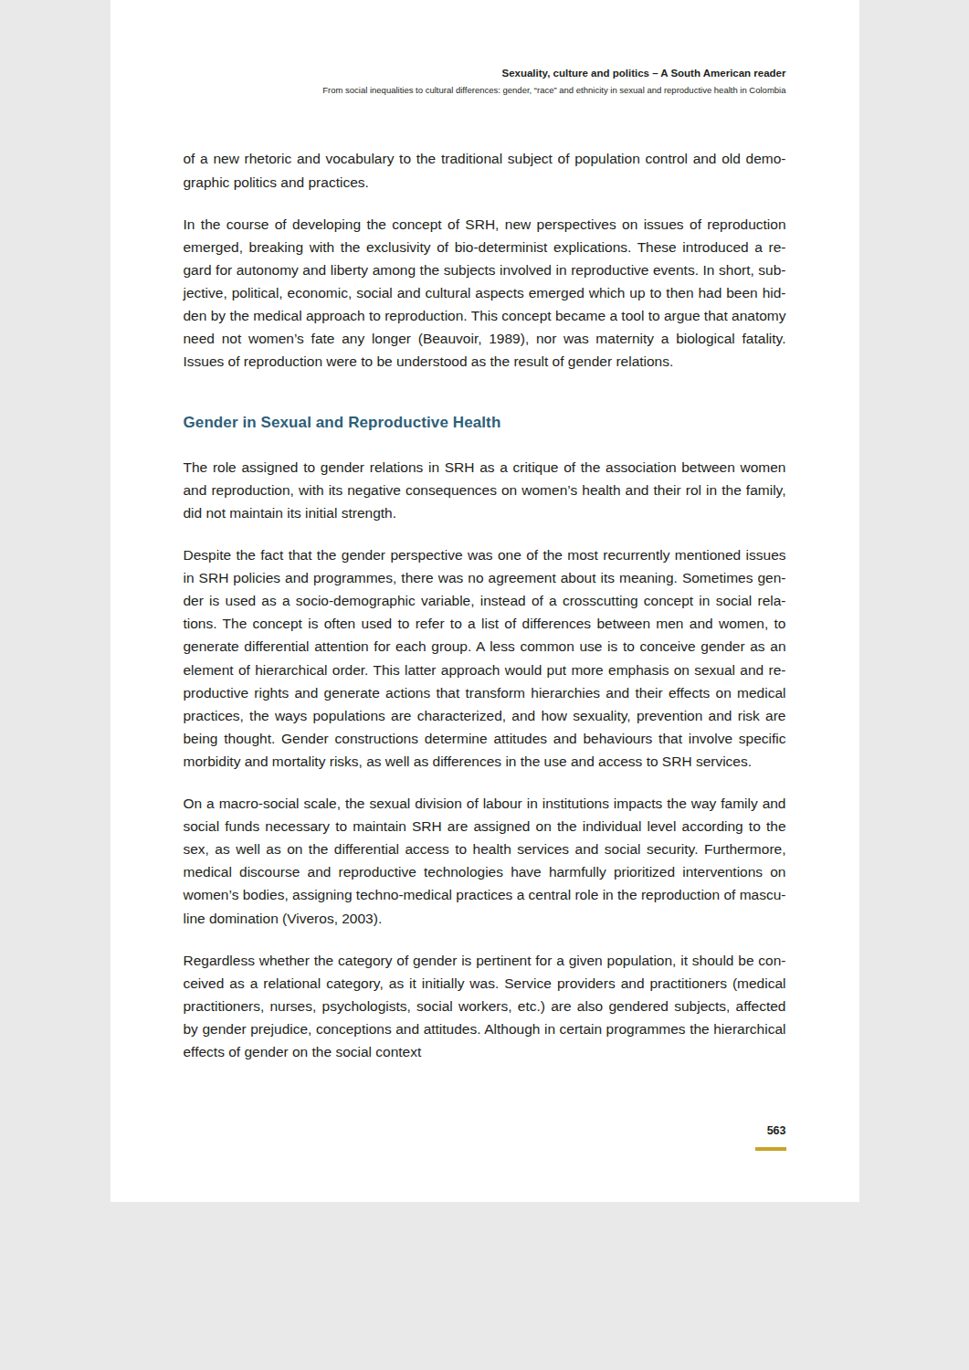Sexuality, culture and politics – A South American reader
From social inequalities to cultural differences: gender, “race” and ethnicity in sexual and reproductive health in Colombia
of a new rhetoric and vocabulary to the traditional subject of population control and old demographic politics and practices.
In the course of developing the concept of SRH, new perspectives on issues of reproduction emerged, breaking with the exclusivity of bio-determinist explications. These introduced a regard for autonomy and liberty among the subjects involved in reproductive events. In short, subjective, political, economic, social and cultural aspects emerged which up to then had been hidden by the medical approach to reproduction. This concept became a tool to argue that anatomy need not women’s fate any longer (Beauvoir, 1989), nor was maternity a biological fatality. Issues of reproduction were to be understood as the result of gender relations.
Gender in Sexual and Reproductive Health
The role assigned to gender relations in SRH as a critique of the association between women and reproduction, with its negative consequences on women’s health and their rol in the family, did not maintain its initial strength.
Despite the fact that the gender perspective was one of the most recurrently mentioned issues in SRH policies and programmes, there was no agreement about its meaning. Sometimes gender is used as a socio-demographic variable, instead of a crosscutting concept in social relations. The concept is often used to refer to a list of differences between men and women, to generate differential attention for each group. A less common use is to conceive gender as an element of hierarchical order. This latter approach would put more emphasis on sexual and reproductive rights and generate actions that transform hierarchies and their effects on medical practices, the ways populations are characterized, and how sexuality, prevention and risk are being thought. Gender constructions determine attitudes and behaviours that involve specific morbidity and mortality risks, as well as differences in the use and access to SRH services.
On a macro-social scale, the sexual division of labour in institutions impacts the way family and social funds necessary to maintain SRH are assigned on the individual level according to the sex, as well as on the differential access to health services and social security. Furthermore, medical discourse and reproductive technologies have harmfully prioritized interventions on women’s bodies, assigning techno-medical practices a central role in the reproduction of masculine domination (Viveros, 2003).
Regardless whether the category of gender is pertinent for a given population, it should be conceived as a relational category, as it initially was. Service providers and practitioners (medical practitioners, nurses, psychologists, social workers, etc.) are also gendered subjects, affected by gender prejudice, conceptions and attitudes. Although in certain programmes the hierarchical effects of gender on the social context
563